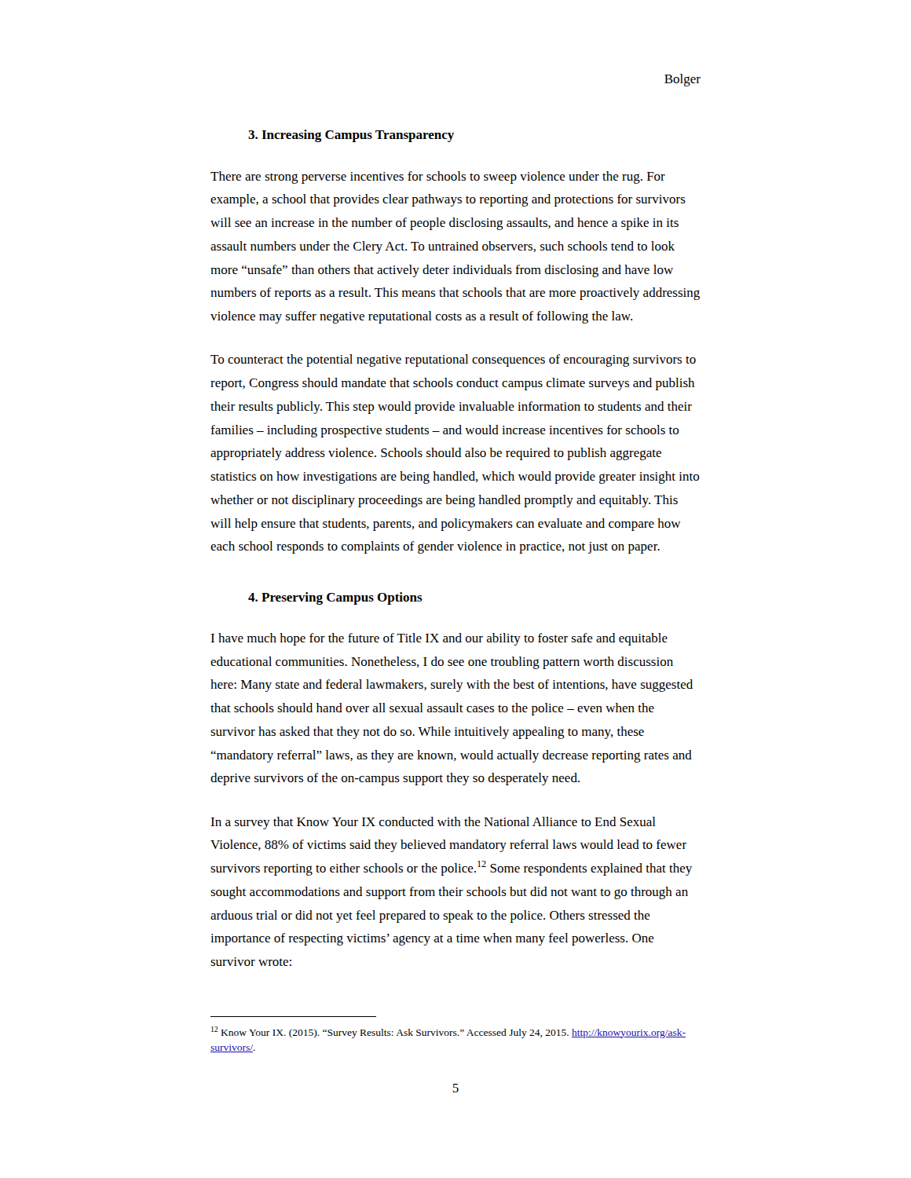Bolger
3. Increasing Campus Transparency
There are strong perverse incentives for schools to sweep violence under the rug. For example, a school that provides clear pathways to reporting and protections for survivors will see an increase in the number of people disclosing assaults, and hence a spike in its assault numbers under the Clery Act. To untrained observers, such schools tend to look more “unsafe” than others that actively deter individuals from disclosing and have low numbers of reports as a result. This means that schools that are more proactively addressing violence may suffer negative reputational costs as a result of following the law.
To counteract the potential negative reputational consequences of encouraging survivors to report, Congress should mandate that schools conduct campus climate surveys and publish their results publicly. This step would provide invaluable information to students and their families – including prospective students – and would increase incentives for schools to appropriately address violence. Schools should also be required to publish aggregate statistics on how investigations are being handled, which would provide greater insight into whether or not disciplinary proceedings are being handled promptly and equitably. This will help ensure that students, parents, and policymakers can evaluate and compare how each school responds to complaints of gender violence in practice, not just on paper.
4. Preserving Campus Options
I have much hope for the future of Title IX and our ability to foster safe and equitable educational communities. Nonetheless, I do see one troubling pattern worth discussion here: Many state and federal lawmakers, surely with the best of intentions, have suggested that schools should hand over all sexual assault cases to the police – even when the survivor has asked that they not do so. While intuitively appealing to many, these “mandatory referral” laws, as they are known, would actually decrease reporting rates and deprive survivors of the on-campus support they so desperately need.
In a survey that Know Your IX conducted with the National Alliance to End Sexual Violence, 88% of victims said they believed mandatory referral laws would lead to fewer survivors reporting to either schools or the police.12 Some respondents explained that they sought accommodations and support from their schools but did not want to go through an arduous trial or did not yet feel prepared to speak to the police. Others stressed the importance of respecting victims’ agency at a time when many feel powerless. One survivor wrote:
12 Know Your IX. (2015). “Survey Results: Ask Survivors.” Accessed July 24, 2015. http://knowyourix.org/ask-survivors/.
5